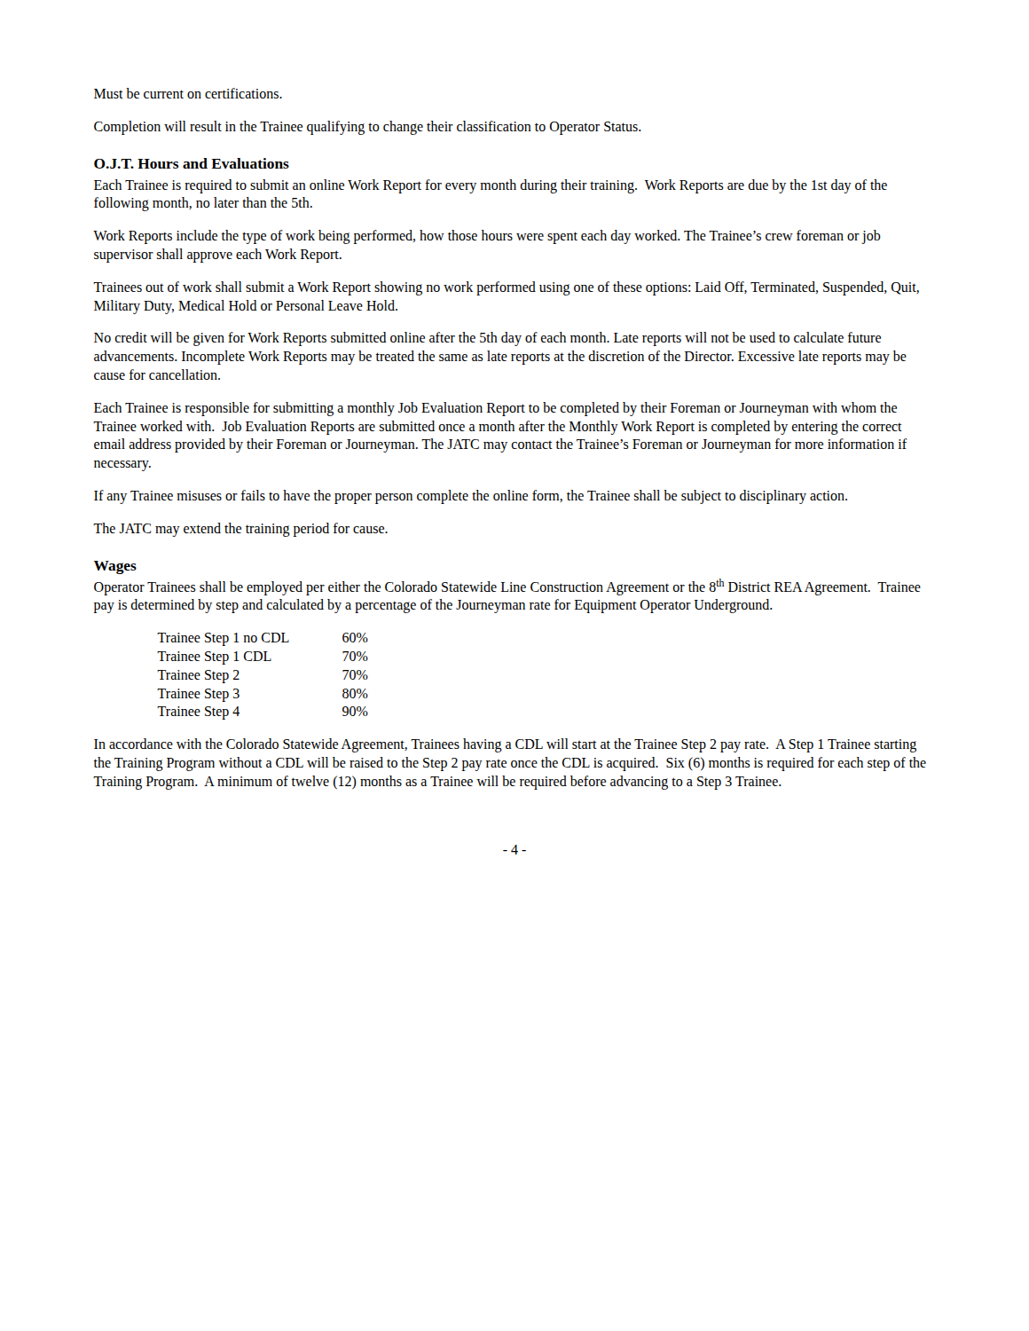Must be current on certifications.
Completion will result in the Trainee qualifying to change their classification to Operator Status.
O.J.T. Hours and Evaluations
Each Trainee is required to submit an online Work Report for every month during their training. Work Reports are due by the 1st day of the following month, no later than the 5th.
Work Reports include the type of work being performed, how those hours were spent each day worked. The Trainee’s crew foreman or job supervisor shall approve each Work Report.
Trainees out of work shall submit a Work Report showing no work performed using one of these options: Laid Off, Terminated, Suspended, Quit, Military Duty, Medical Hold or Personal Leave Hold.
No credit will be given for Work Reports submitted online after the 5th day of each month. Late reports will not be used to calculate future advancements. Incomplete Work Reports may be treated the same as late reports at the discretion of the Director. Excessive late reports may be cause for cancellation.
Each Trainee is responsible for submitting a monthly Job Evaluation Report to be completed by their Foreman or Journeyman with whom the Trainee worked with. Job Evaluation Reports are submitted once a month after the Monthly Work Report is completed by entering the correct email address provided by their Foreman or Journeyman. The JATC may contact the Trainee’s Foreman or Journeyman for more information if necessary.
If any Trainee misuses or fails to have the proper person complete the online form, the Trainee shall be subject to disciplinary action.
The JATC may extend the training period for cause.
Wages
Operator Trainees shall be employed per either the Colorado Statewide Line Construction Agreement or the 8th District REA Agreement. Trainee pay is determined by step and calculated by a percentage of the Journeyman rate for Equipment Operator Underground.
| Trainee Step 1 no CDL | 60% |
| Trainee Step 1 CDL | 70% |
| Trainee Step 2 | 70% |
| Trainee Step 3 | 80% |
| Trainee Step 4 | 90% |
In accordance with the Colorado Statewide Agreement, Trainees having a CDL will start at the Trainee Step 2 pay rate. A Step 1 Trainee starting the Training Program without a CDL will be raised to the Step 2 pay rate once the CDL is acquired. Six (6) months is required for each step of the Training Program. A minimum of twelve (12) months as a Trainee will be required before advancing to a Step 3 Trainee.
- 4 -